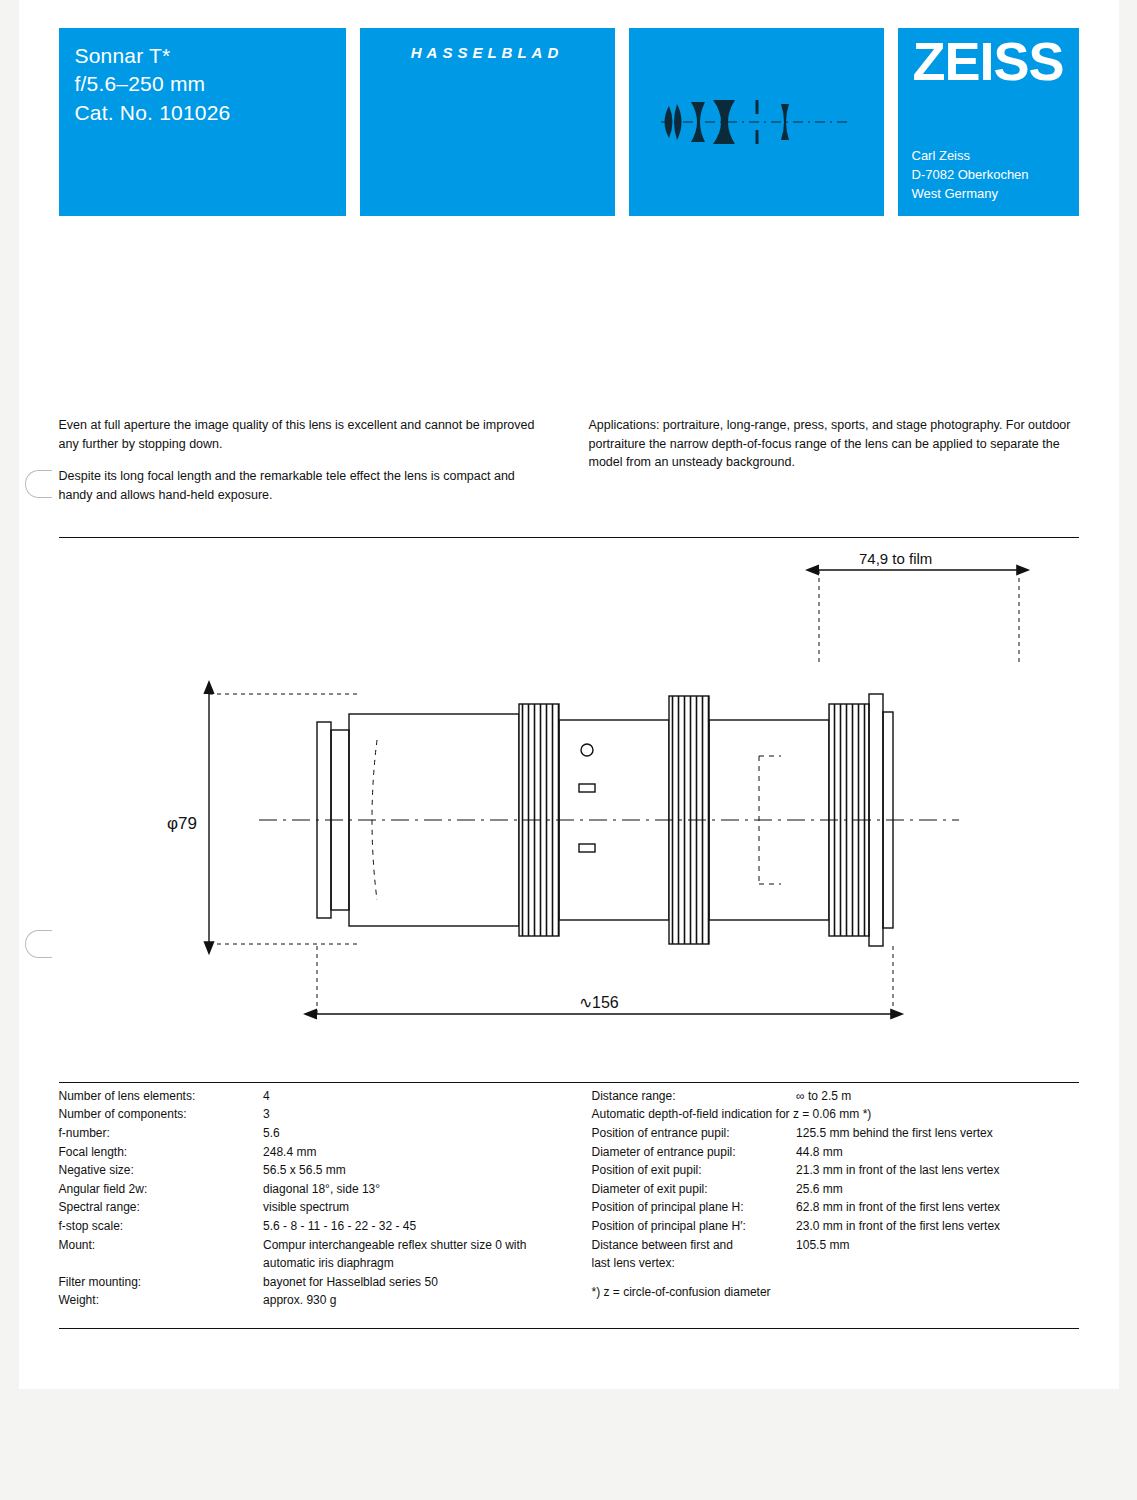Sonnar T*
f/5.6–250 mm
Cat. No. 101026
HASSELBLAD
ZEISS
Carl Zeiss
D-7082 Oberkochen
West Germany
Even at full aperture the image quality of this lens is excellent and cannot be improved any further by stopping down.
Despite its long focal length and the remarkable tele effect the lens is compact and handy and allows hand-held exposure.
Applications: portraiture, long-range, press, sports, and stage photography. For outdoor portraiture the narrow depth-of-focus range of the lens can be applied to separate the model from an unsteady background.
74,9 to film φ79 ∿156
| Number of lens elements: | 4 |
| Number of components: | 3 |
| f-number: | 5.6 |
| Focal length: | 248.4 mm |
| Negative size: | 56.5 x 56.5 mm |
| Angular field 2w: | diagonal 18°, side 13° |
| Spectral range: | visible spectrum |
| f-stop scale: | 5.6 - 8 - 11 - 16 - 22 - 32 - 45 |
| Mount: | Compur interchangeable reflex shutter size 0 with automatic iris diaphragm |
| Filter mounting: | bayonet for Hasselblad series 50 |
| Weight: | approx. 930 g |
| Distance range: | ∞ to 2.5 m |
| Automatic depth-of-field indication for z = 0.06 mm *) |
| Position of entrance pupil: | 125.5 mm behind the first lens vertex |
| Diameter of entrance pupil: | 44.8 mm |
| Position of exit pupil: | 21.3 mm in front of the last lens vertex |
| Diameter of exit pupil: | 25.6 mm |
| Position of principal plane H: | 62.8 mm in front of the first lens vertex |
| Position of principal plane H′: | 23.0 mm in front of the first lens vertex |
| Distance between first and last lens vertex: | 105.5 mm |
*) z = circle-of-confusion diameter